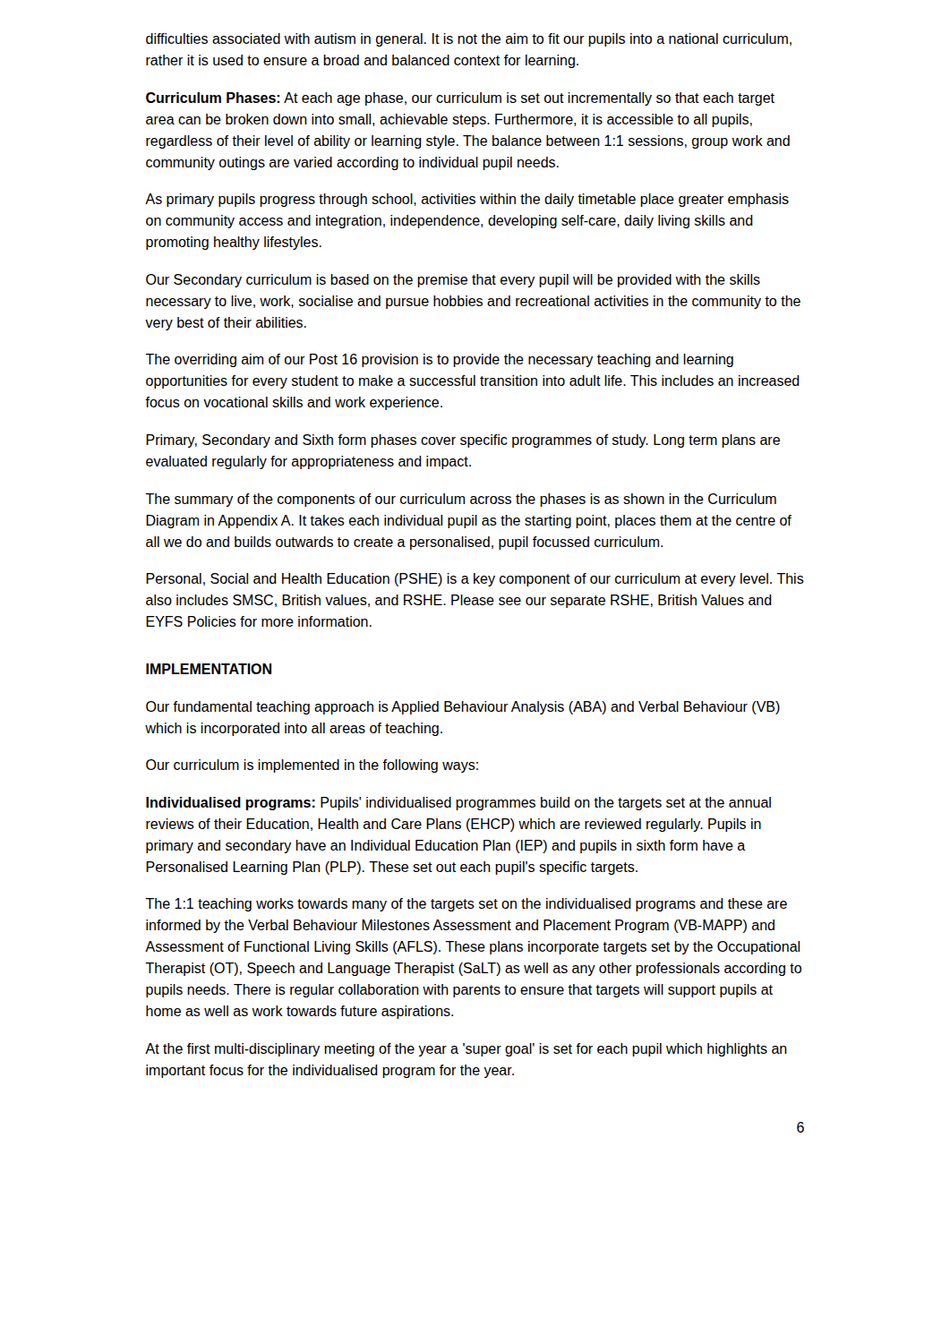difficulties associated with autism in general. It is not the aim to fit our pupils into a national curriculum, rather it is used to ensure a broad and balanced context for learning.
Curriculum Phases: At each age phase, our curriculum is set out incrementally so that each target area can be broken down into small, achievable steps. Furthermore, it is accessible to all pupils, regardless of their level of ability or learning style. The balance between 1:1 sessions, group work and community outings are varied according to individual pupil needs.
As primary pupils progress through school, activities within the daily timetable place greater emphasis on community access and integration, independence, developing self-care, daily living skills and promoting healthy lifestyles.
Our Secondary curriculum is based on the premise that every pupil will be provided with the skills necessary to live, work, socialise and pursue hobbies and recreational activities in the community to the very best of their abilities.
The overriding aim of our Post 16 provision is to provide the necessary teaching and learning opportunities for every student to make a successful transition into adult life. This includes an increased focus on vocational skills and work experience.
Primary, Secondary and Sixth form phases cover specific programmes of study. Long term plans are evaluated regularly for appropriateness and impact.
The summary of the components of our curriculum across the phases is as shown in the Curriculum Diagram in Appendix A. It takes each individual pupil as the starting point, places them at the centre of all we do and builds outwards to create a personalised, pupil focussed curriculum.
Personal, Social and Health Education (PSHE) is a key component of our curriculum at every level. This also includes SMSC, British values, and RSHE. Please see our separate RSHE, British Values and EYFS Policies for more information.
IMPLEMENTATION
Our fundamental teaching approach is Applied Behaviour Analysis (ABA) and Verbal Behaviour (VB) which is incorporated into all areas of teaching.
Our curriculum is implemented in the following ways:
Individualised programs: Pupils' individualised programmes build on the targets set at the annual reviews of their Education, Health and Care Plans (EHCP) which are reviewed regularly. Pupils in primary and secondary have an Individual Education Plan (IEP) and pupils in sixth form have a Personalised Learning Plan (PLP). These set out each pupil's specific targets.
The 1:1 teaching works towards many of the targets set on the individualised programs and these are informed by the Verbal Behaviour Milestones Assessment and Placement Program (VB-MAPP) and Assessment of Functional Living Skills (AFLS). These plans incorporate targets set by the Occupational Therapist (OT), Speech and Language Therapist (SaLT) as well as any other professionals according to pupils needs. There is regular collaboration with parents to ensure that targets will support pupils at home as well as work towards future aspirations.
At the first multi-disciplinary meeting of the year a 'super goal' is set for each pupil which highlights an important focus for the individualised program for the year.
6